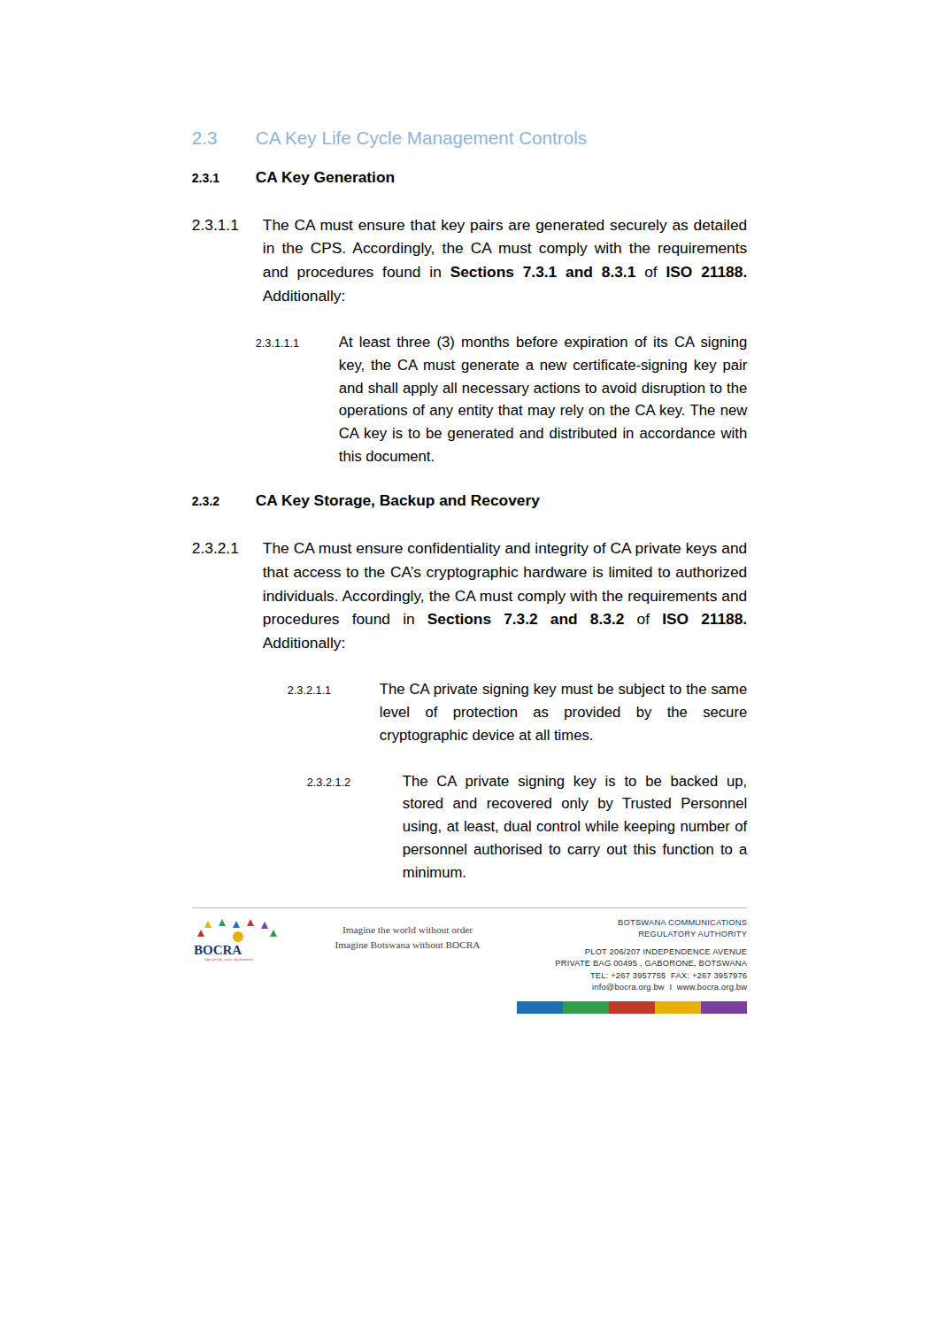2.3 CA Key Life Cycle Management Controls
2.3.1 CA Key Generation
2.3.1.1 The CA must ensure that key pairs are generated securely as detailed in the CPS. Accordingly, the CA must comply with the requirements and procedures found in Sections 7.3.1 and 8.3.1 of ISO 21188. Additionally:
2.3.1.1.1 At least three (3) months before expiration of its CA signing key, the CA must generate a new certificate-signing key pair and shall apply all necessary actions to avoid disruption to the operations of any entity that may rely on the CA key. The new CA key is to be generated and distributed in accordance with this document.
2.3.2 CA Key Storage, Backup and Recovery
2.3.2.1 The CA must ensure confidentiality and integrity of CA private keys and that access to the CA’s cryptographic hardware is limited to authorized individuals. Accordingly, the CA must comply with the requirements and procedures found in Sections 7.3.2 and 8.3.2 of ISO 21188. Additionally:
2.3.2.1.1 The CA private signing key must be subject to the same level of protection as provided by the secure cryptographic device at all times.
2.3.2.1.2 The CA private signing key is to be backed up, stored and recovered only by Trusted Personnel using, at least, dual control while keeping number of personnel authorised to carry out this function to a minimum.
BOCRA Our pride, your destination
Imagine the world without order
Imagine Botswana without BOCRA
BOTSWANA COMMUNICATIONS
REGULATORY AUTHORITY
PLOT 206/207 INDEPENDENCE AVENUE
PRIVATE BAG 00495 , GABORONE, BOTSWANA
TEL: +267 3957755 FAX: +267 3957976
info@bocra.org.bw I www.bocra.org.bw